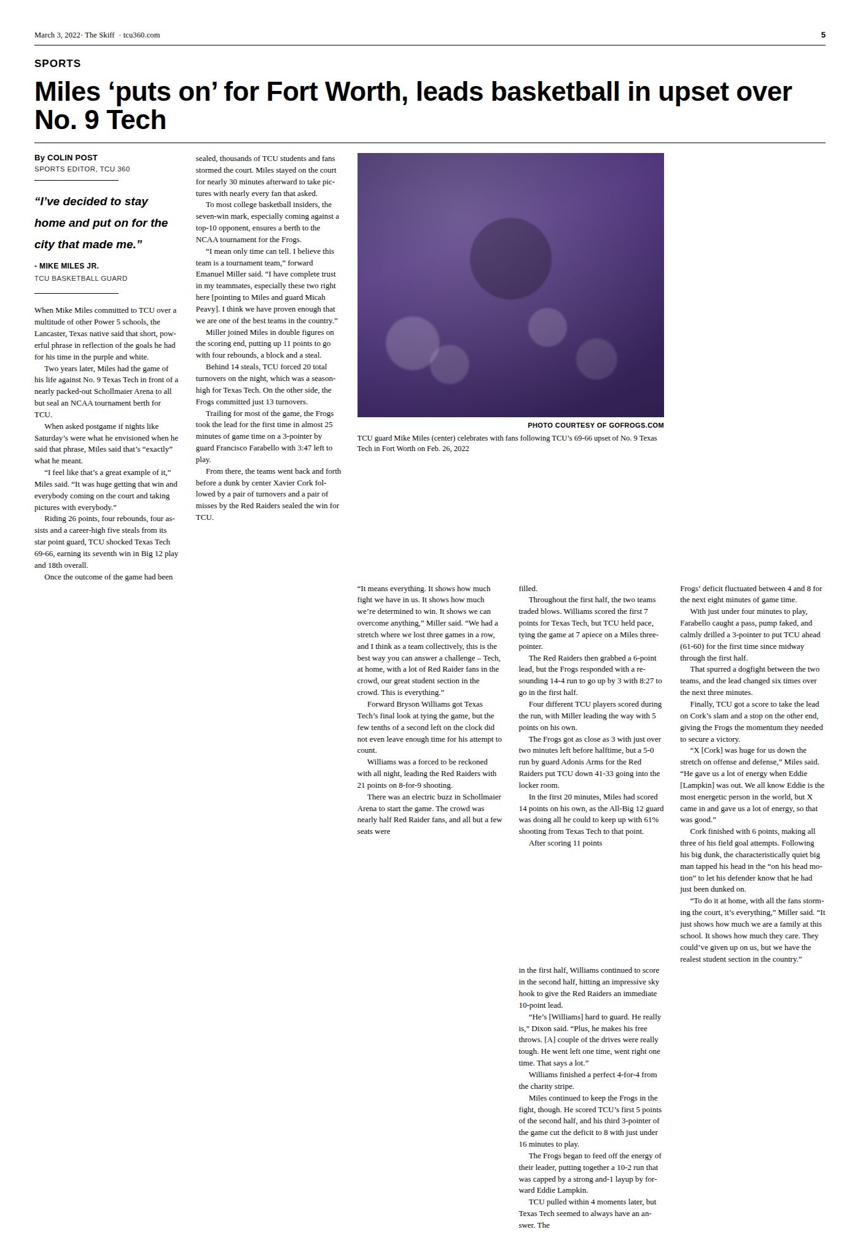March 3, 2022· The Skiff · tcu360.com
5
SPORTS
Miles ‘puts on’ for Fort Worth, leads basketball in upset over No. 9 Tech
By COLIN POST SPORTS EDITOR, TCU 360
“I’ve decided to stay home and put on for the city that made me.”
- MIKE MILES JR. TCU BASKETBALL GUARD
When Mike Miles committed to TCU over a multitude of other Power 5 schools, the Lancaster, Texas native said that short, powerful phrase in reflection of the goals he had for his time in the purple and white.
Two years later, Miles had the game of his life against No. 9 Texas Tech in front of a nearly packed-out Schollmaier Arena to all but seal an NCAA tournament berth for TCU.
When asked postgame if nights like Saturday’s were what he envisioned when he said that phrase, Miles said that’s “exactly” what he meant.
“I feel like that’s a great example of it,” Miles said. “It was huge getting that win and everybody coming on the court and taking pictures with everybody.”
Riding 26 points, four rebounds, four assists and a career-high five steals from its star point guard, TCU shocked Texas Tech 69-66, earning its seventh win in Big 12 play and 18th overall.
Once the outcome of the game had been
sealed, thousands of TCU students and fans stormed the court. Miles stayed on the court for nearly 30 minutes afterward to take pictures with nearly every fan that asked.
To most college basketball insiders, the seven-win mark, especially coming against a top-10 opponent, ensures a berth to the NCAA tournament for the Frogs.
“I mean only time can tell. I believe this team is a tournament team,” forward Emanuel Miller said. “I have complete trust in my teammates, especially these two right here [pointing to Miles and guard Micah Peavy]. I think we have proven enough that we are one of the best teams in the country.”
Miller joined Miles in double figures on the scoring end, putting up 11 points to go with four rebounds, a block and a steal.
Behind 14 steals, TCU forced 20 total turnovers on the night, which was a season-high for Texas Tech. On the other side, the Frogs committed just 13 turnovers.
Trailing for most of the game, the Frogs took the lead for the first time in almost 25 minutes of game time on a 3-pointer by guard Francisco Farabello with 3:47 left to play.
From there, the teams went back and forth before a dunk by center Xavier Cork followed by a pair of turnovers and a pair of misses by the Red Raiders sealed the win for TCU.
PHOTO COURTESY OF GOFROGS.COM
TCU guard Mike Miles (center) celebrates with fans following TCU’s 69-66 upset of No. 9 Texas Tech in Fort Worth on Feb. 26, 2022
“It means everything. It shows how much fight we have in us. It shows how much we’re determined to win. It shows we can overcome anything,” Miller said. “We had a stretch where we lost three games in a row, and I think as a team collectively, this is the best way you can answer a challenge – Tech, at home, with a lot of Red Raider fans in the crowd, our great student section in the crowd. This is everything.”
Forward Bryson Williams got Texas Tech’s final look at tying the game, but the few tenths of a second left on the clock did not even leave enough time for his attempt to count.
Williams was a forced to be reckoned with all night, leading the Red Raiders with 21 points on 8-for-9 shooting.
There was an electric buzz in Schollmaier Arena to start the game. The crowd was nearly half Red Raider fans, and all but a few seats were
filled.
Throughout the first half, the two teams traded blows. Williams scored the first 7 points for Texas Tech, but TCU held pace, tying the game at 7 apiece on a Miles three-pointer.
The Red Raiders then grabbed a 6-point lead, but the Frogs responded with a resounding 14-4 run to go up by 3 with 8:27 to go in the first half.
Four different TCU players scored during the run, with Miller leading the way with 5 points on his own.
The Frogs got as close as 3 with just over two minutes left before halftime, but a 5-0 run by guard Adonis Arms for the Red Raiders put TCU down 41-33 going into the locker room.
In the first 20 minutes, Miles had scored 14 points on his own, as the All-Big 12 guard was doing all he could to keep up with 61% shooting from Texas Tech to that point.
After scoring 11 points
Frogs’ deficit fluctuated between 4 and 8 for the next eight minutes of game time.
With just under four minutes to play, Farabello caught a pass, pump faked, and calmly drilled a 3-pointer to put TCU ahead (61-60) for the first time since midway through the first half.
That spurred a dogfight between the two teams, and the lead changed six times over the next three minutes.
Finally, TCU got a score to take the lead on Cork’s slam and a stop on the other end, giving the Frogs the momentum they needed to secure a victory.
“X [Cork] was huge for us down the stretch on offense and defense,” Miles said. “He gave us a lot of energy when Eddie [Lampkin] was out. We all know Eddie is the most energetic person in the world, but X came in and gave us a lot of energy, so that was good.”
Cork finished with 6 points, making all three of his field goal attempts. Following his big dunk, the characteristically quiet big man tapped his head in the “on his head motion” to let his defender know that he had just been dunked on.
“To do it at home, with all the fans storming the court, it’s everything,” Miller said. “It just shows how much we are a family at this school. It shows how much they care. They could’ve given up on us, but we have the realest student section in the country.”
in the first half, Williams continued to score in the second half, hitting an impressive sky hook to give the Red Raiders an immediate 10-point lead.
“He’s [Williams] hard to guard. He really is,” Dixon said. “Plus, he makes his free throws. [A] couple of the drives were really tough. He went left one time, went right one time. That says a lot.”
Williams finished a perfect 4-for-4 from the charity stripe.
Miles continued to keep the Frogs in the fight, though. He scored TCU’s first 5 points of the second half, and his third 3-pointer of the game cut the deficit to 8 with just under 16 minutes to play.
The Frogs began to feed off the energy of their leader, putting together a 10-2 run that was capped by a strong and-1 layup by forward Eddie Lampkin.
TCU pulled within 4 moments later, but Texas Tech seemed to always have an answer. The